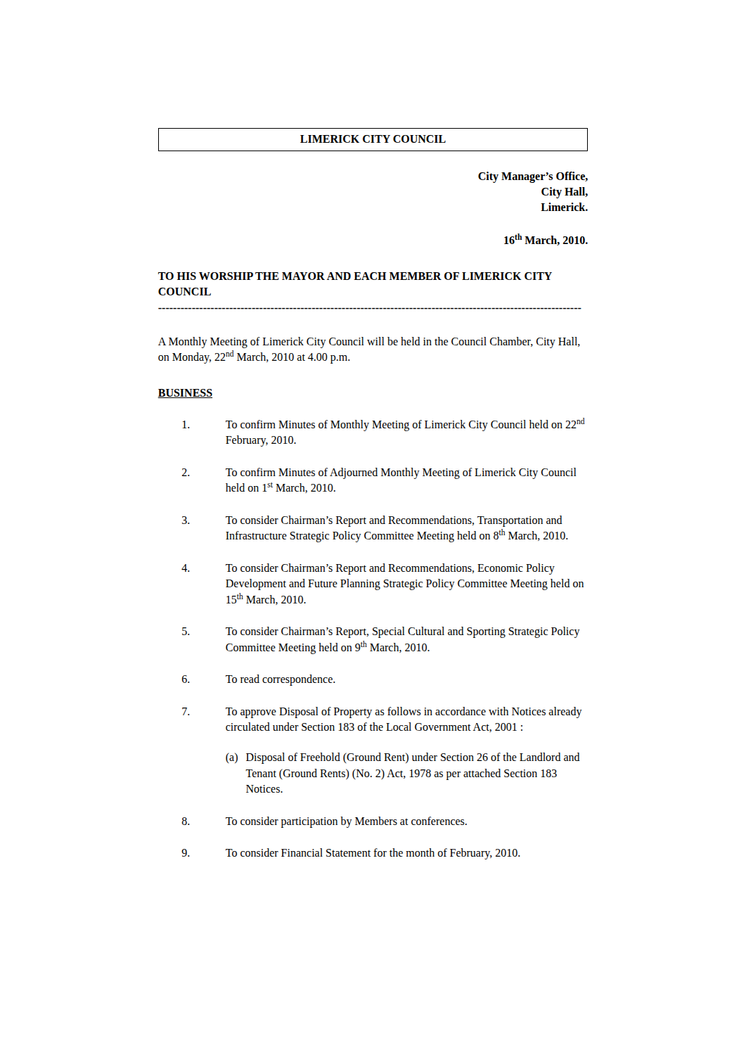LIMERICK CITY COUNCIL
City Manager’s Office,
City Hall,
Limerick.
16th March, 2010.
TO HIS WORSHIP THE MAYOR AND EACH MEMBER OF LIMERICK CITY COUNCIL
-----------------------------------------------------------------------------------------------------------------
A Monthly Meeting of Limerick City Council will be held in the Council Chamber, City Hall, on Monday, 22nd March, 2010 at 4.00 p.m.
BUSINESS
To confirm Minutes of Monthly Meeting of Limerick City Council held on 22nd February, 2010.
To confirm Minutes of Adjourned Monthly Meeting of Limerick City Council held on 1st March, 2010.
To consider Chairman’s Report and Recommendations, Transportation and Infrastructure Strategic Policy Committee Meeting held on 8th March, 2010.
To consider Chairman’s Report and Recommendations, Economic Policy Development and Future Planning Strategic Policy Committee Meeting held on 15th March, 2010.
To consider Chairman’s Report, Special Cultural and Sporting Strategic Policy Committee Meeting held on 9th March, 2010.
To read correspondence.
To approve Disposal of Property as follows in accordance with Notices already circulated under Section 183 of the Local Government Act, 2001 :
(a) Disposal of Freehold (Ground Rent) under Section 26 of the Landlord and Tenant (Ground Rents) (No. 2) Act, 1978 as per attached Section 183 Notices.
To consider participation by Members at conferences.
To consider Financial Statement for the month of February, 2010.